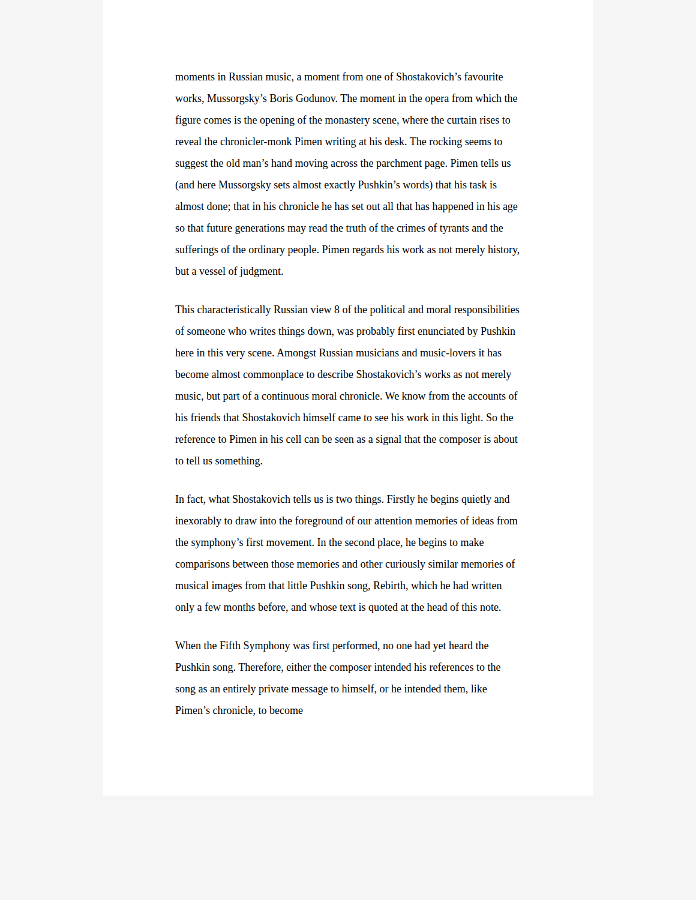moments in Russian music, a moment from one of Shostakovich’s favourite works, Mussorgsky’s Boris Godunov. The moment in the opera from which the figure comes is the opening of the monastery scene, where the curtain rises to reveal the chronicler-monk Pimen writing at his desk. The rocking seems to suggest the old man’s hand moving across the parchment page. Pimen tells us (and here Mussorgsky sets almost exactly Pushkin’s words) that his task is almost done; that in his chronicle he has set out all that has happened in his age so that future generations may read the truth of the crimes of tyrants and the sufferings of the ordinary people. Pimen regards his work as not merely history, but a vessel of judgment.
This characteristically Russian view 8 of the political and moral responsibilities of someone who writes things down, was probably first enunciated by Pushkin here in this very scene. Amongst Russian musicians and music-lovers it has become almost commonplace to describe Shostakovich’s works as not merely music, but part of a continuous moral chronicle. We know from the accounts of his friends that Shostakovich himself came to see his work in this light. So the reference to Pimen in his cell can be seen as a signal that the composer is about to tell us something.
In fact, what Shostakovich tells us is two things. Firstly he begins quietly and inexorably to draw into the foreground of our attention memories of ideas from the symphony’s first movement. In the second place, he begins to make comparisons between those memories and other curiously similar memories of musical images from that little Pushkin song, Rebirth, which he had written only a few months before, and whose text is quoted at the head of this note.
When the Fifth Symphony was first performed, no one had yet heard the Pushkin song. Therefore, either the composer intended his references to the song as an entirely private message to himself, or he intended them, like Pimen’s chronicle, to become